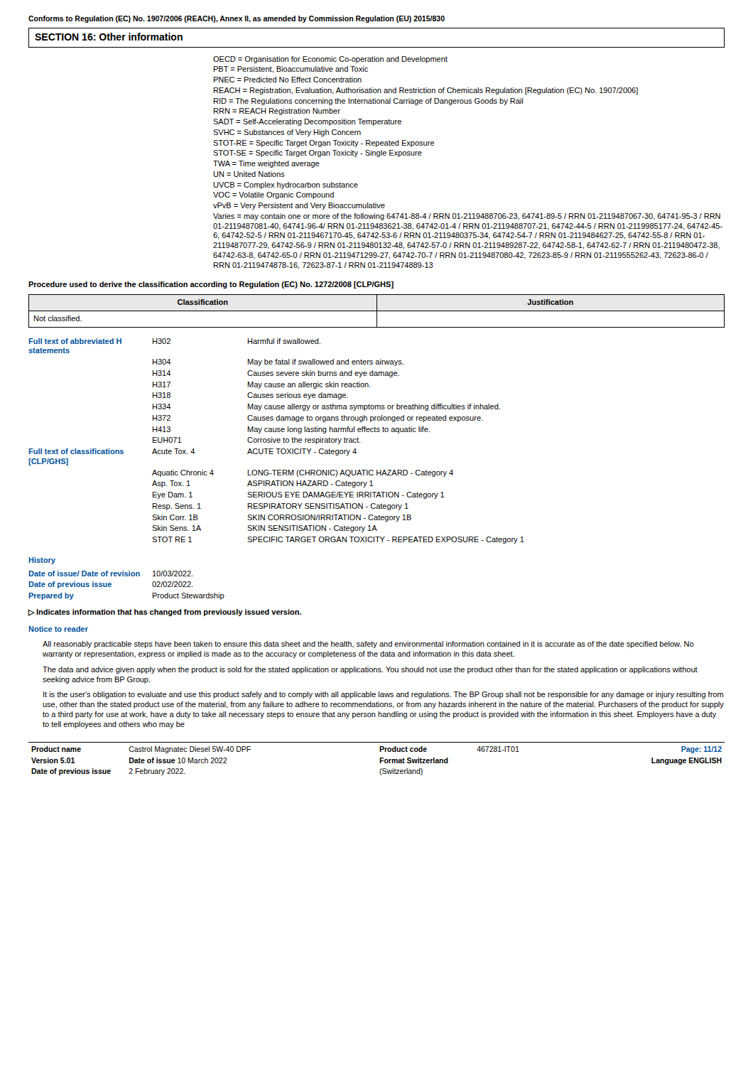Conforms to Regulation (EC) No. 1907/2006 (REACH), Annex II, as amended by Commission Regulation (EU) 2015/830
SECTION 16: Other information
OECD = Organisation for Economic Co-operation and Development
PBT = Persistent, Bioaccumulative and Toxic
PNEC = Predicted No Effect Concentration
REACH = Registration, Evaluation, Authorisation and Restriction of Chemicals Regulation [Regulation (EC) No. 1907/2006]
RID = The Regulations concerning the International Carriage of Dangerous Goods by Rail
RRN = REACH Registration Number
SADT = Self-Accelerating Decomposition Temperature
SVHC = Substances of Very High Concern
STOT-RE = Specific Target Organ Toxicity - Repeated Exposure
STOT-SE = Specific Target Organ Toxicity - Single Exposure
TWA = Time weighted average
UN = United Nations
UVCB = Complex hydrocarbon substance
VOC = Volatile Organic Compound
vPvB = Very Persistent and Very Bioaccumulative
Varies = may contain one or more of the following 64741-88-4 / RRN 01-2119488706-23, 64741-89-5 / RRN 01-2119487067-30, 64741-95-3 / RRN 01-2119487081-40, 64741-96-4/ RRN 01-2119483621-38, 64742-01-4 / RRN 01-2119488707-21, 64742-44-5 / RRN 01-2119985177-24, 64742-45-6, 64742-52-5 / RRN 01-2119467170-45, 64742-53-6 / RRN 01-2119480375-34, 64742-54-7 / RRN 01-2119484627-25, 64742-55-8 / RRN 01-2119487077-29, 64742-56-9 / RRN 01-2119480132-48, 64742-57-0 / RRN 01-2119489287-22, 64742-58-1, 64742-62-7 / RRN 01-2119480472-38, 64742-63-8, 64742-65-0 / RRN 01-2119471299-27, 64742-70-7 / RRN 01-2119487080-42, 72623-85-9 / RRN 01-2119555262-43, 72623-86-0 / RRN 01-2119474878-16, 72623-87-1 / RRN 01-2119474889-13
Procedure used to derive the classification according to Regulation (EC) No. 1272/2008 [CLP/GHS]
| Classification | Justification |
| --- | --- |
| Not classified. | |
| Full text of abbreviated H statements | H302 | Harmful if swallowed. |
| | H304 | May be fatal if swallowed and enters airways. |
| | H314 | Causes severe skin burns and eye damage. |
| | H317 | May cause an allergic skin reaction. |
| | H318 | Causes serious eye damage. |
| | H334 | May cause allergy or asthma symptoms or breathing difficulties if inhaled. |
| | H372 | Causes damage to organs through prolonged or repeated exposure. |
| | H413 | May cause long lasting harmful effects to aquatic life. |
| | EUH071 | Corrosive to the respiratory tract. |
| Full text of classifications [CLP/GHS] | Acute Tox. 4 | ACUTE TOXICITY - Category 4 |
| | Aquatic Chronic 4 | LONG-TERM (CHRONIC) AQUATIC HAZARD - Category 4 |
| | Asp. Tox. 1 | ASPIRATION HAZARD - Category 1 |
| | Eye Dam. 1 | SERIOUS EYE DAMAGE/EYE IRRITATION - Category 1 |
| | Resp. Sens. 1 | RESPIRATORY SENSITISATION - Category 1 |
| | Skin Corr. 1B | SKIN CORROSION/IRRITATION - Category 1B |
| | Skin Sens. 1A | SKIN SENSITISATION - Category 1A |
| | STOT RE 1 | SPECIFIC TARGET ORGAN TOXICITY - REPEATED EXPOSURE - Category 1 |
History
| Date of issue/ Date of revision | 10/03/2022. |
| Date of previous issue | 02/02/2022. |
| Prepared by | Product Stewardship |
▷ Indicates information that has changed from previously issued version.
Notice to reader
All reasonably practicable steps have been taken to ensure this data sheet and the health, safety and environmental information contained in it is accurate as of the date specified below. No warranty or representation, express or implied is made as to the accuracy or completeness of the data and information in this data sheet.
The data and advice given apply when the product is sold for the stated application or applications. You should not use the product other than for the stated application or applications without seeking advice from BP Group.
It is the user's obligation to evaluate and use this product safely and to comply with all applicable laws and regulations. The BP Group shall not be responsible for any damage or injury resulting from use, other than the stated product use of the material, from any failure to adhere to recommendations, or from any hazards inherent in the nature of the material. Purchasers of the product for supply to a third party for use at work, have a duty to take all necessary steps to ensure that any person handling or using the product is provided with the information in this sheet. Employers have a duty to tell employees and others who may be
| Product name | Castrol Magnatec Diesel 5W-40 DPF | Product code | 467281-IT01 | Page: 11/12 |
| Version 5.01 | Date of issue 10 March 2022 | Format Switzerland | | Language ENGLISH |
| Date of previous issue | 2 February 2022. | (Switzerland) | | |